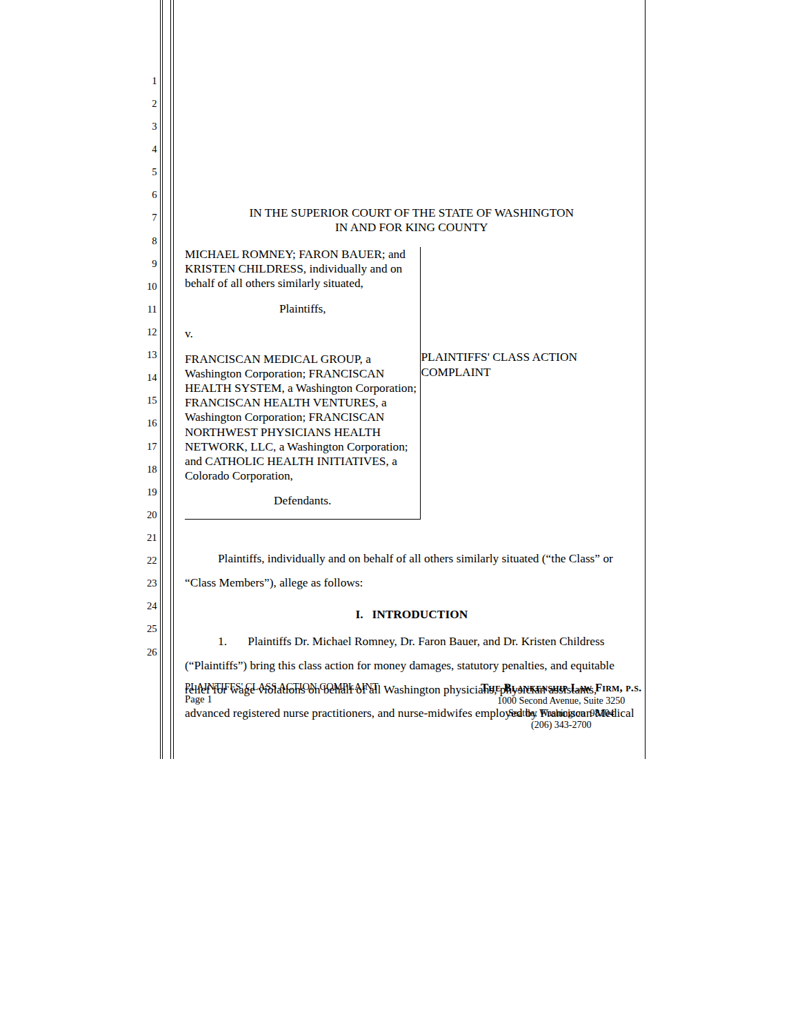1
2
3
4
5
6
7
8
9
10
11
12
13
14
15
16
17
18
19
20
21
22
23
24
25
26
IN THE SUPERIOR COURT OF THE STATE OF WASHINGTON
IN AND FOR KING COUNTY
| MICHAEL ROMNEY; FARON BAUER; and KRISTEN CHILDRESS, individually and on behalf of all others similarly situated, Plaintiffs, v. FRANCISCAN MEDICAL GROUP, a Washington Corporation; FRANCISCAN HEALTH SYSTEM, a Washington Corporation; FRANCISCAN HEALTH VENTURES, a Washington Corporation; FRANCISCAN NORTHWEST PHYSICIANS HEALTH NETWORK, LLC, a Washington Corporation; and CATHOLIC HEALTH INITIATIVES, a Colorado Corporation, Defendants. | PLAINTIFFS' CLASS ACTION COMPLAINT |
Plaintiffs, individually and on behalf of all others similarly situated (“the Class” or “Class Members”), allege as follows:
I. INTRODUCTION
1. Plaintiffs Dr. Michael Romney, Dr. Faron Bauer, and Dr. Kristen Childress (“Plaintiffs”) bring this class action for money damages, statutory penalties, and equitable relief for wage violations on behalf of all Washington physicians, physician assistants, advanced registered nurse practitioners, and nurse-midwifes employed by Franciscan Medical
PLAINTIFFS' CLASS ACTION COMPLAINT
Page 1
The Blankenship Law Firm, p.s.
1000 Second Avenue, Suite 3250
Seattle, Washington 98104
(206) 343-2700